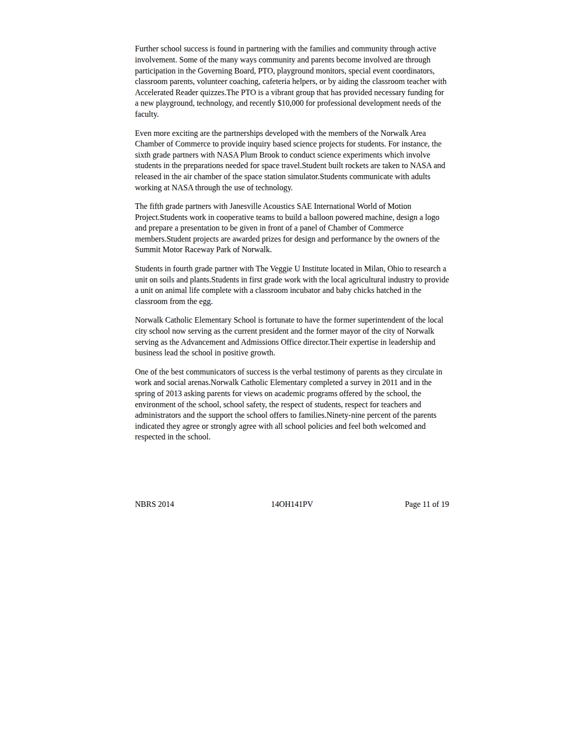Further school success is found in partnering with the families and community through active involvement. Some of the many ways community and parents become involved are through participation in the Governing Board, PTO, playground monitors, special event coordinators, classroom parents, volunteer coaching, cafeteria helpers, or by aiding the classroom teacher with Accelerated Reader quizzes.The PTO is a vibrant group that has provided necessary funding for a new playground, technology, and recently $10,000 for professional development needs of the faculty.
Even more exciting are the partnerships developed with the members of the Norwalk Area Chamber of Commerce to provide inquiry based science projects for students. For instance, the sixth grade partners with NASA Plum Brook to conduct science experiments which involve students in the preparations needed for space travel.Student built rockets are taken to NASA and released in the air chamber of the space station simulator.Students communicate with adults working at NASA through the use of technology.
The fifth grade partners with Janesville Acoustics SAE International World of Motion Project.Students work in cooperative teams to build a balloon powered machine, design a logo and prepare a presentation to be given in front of a panel of Chamber of Commerce members.Student projects are awarded prizes for design and performance by the owners of the Summit Motor Raceway Park of Norwalk.
Students in fourth grade partner with The Veggie U Institute located in Milan, Ohio to research a unit on soils and plants.Students in first grade work with the local agricultural industry to provide a unit on animal life complete with a classroom incubator and baby chicks hatched in the classroom from the egg.
Norwalk Catholic Elementary School is fortunate to have the former superintendent of the local city school now serving as the current president and the former mayor of the city of Norwalk serving as the Advancement and Admissions Office director.Their expertise in leadership and business lead the school in positive growth.
One of the best communicators of success is the verbal testimony of parents as they circulate in work and social arenas.Norwalk Catholic Elementary completed a survey in 2011 and in the spring of 2013 asking parents for views on academic programs offered by the school, the environment of the school, school safety, the respect of students, respect for teachers and administrators and the support the school offers to families.Ninety-nine percent of the parents indicated they agree or strongly agree with all school policies and feel both welcomed and respected in the school.
| NBRS 2014 | 14OH141PV | Page 11 of 19 |